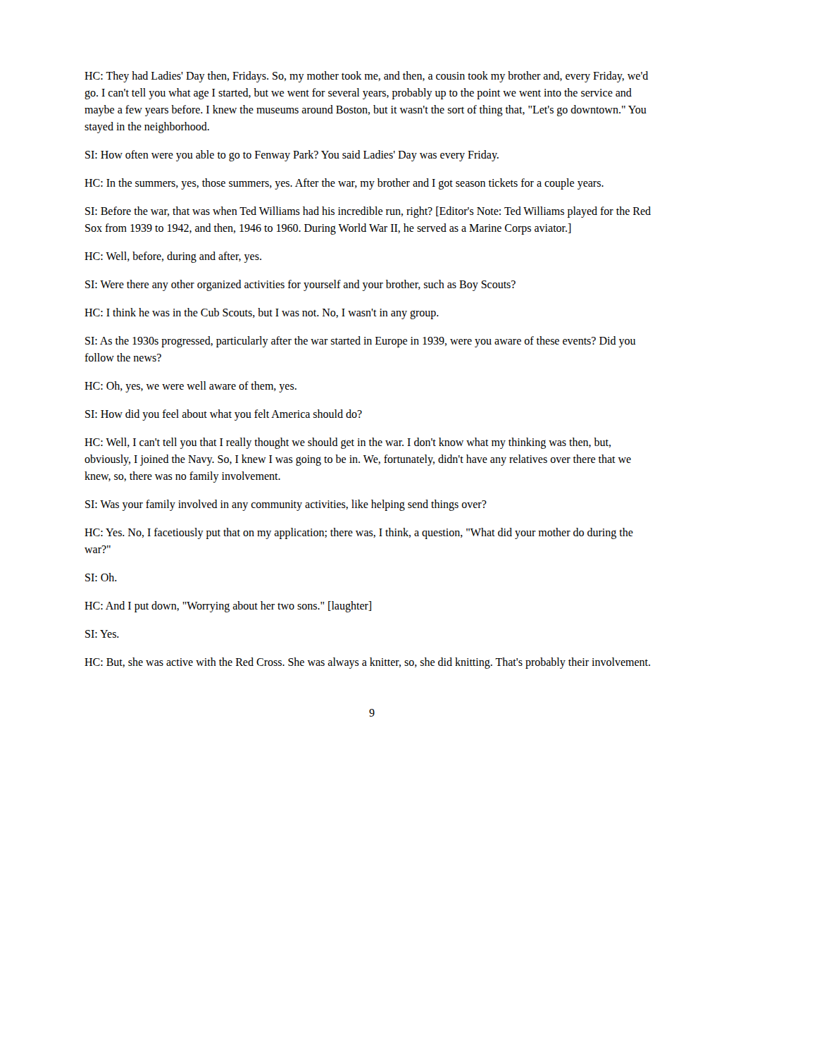HC: They had Ladies' Day then, Fridays. So, my mother took me, and then, a cousin took my brother and, every Friday, we'd go. I can't tell you what age I started, but we went for several years, probably up to the point we went into the service and maybe a few years before. I knew the museums around Boston, but it wasn't the sort of thing that, "Let's go downtown." You stayed in the neighborhood.
SI: How often were you able to go to Fenway Park? You said Ladies' Day was every Friday.
HC: In the summers, yes, those summers, yes. After the war, my brother and I got season tickets for a couple years.
SI: Before the war, that was when Ted Williams had his incredible run, right? [Editor's Note: Ted Williams played for the Red Sox from 1939 to 1942, and then, 1946 to 1960. During World War II, he served as a Marine Corps aviator.]
HC: Well, before, during and after, yes.
SI: Were there any other organized activities for yourself and your brother, such as Boy Scouts?
HC: I think he was in the Cub Scouts, but I was not. No, I wasn't in any group.
SI: As the 1930s progressed, particularly after the war started in Europe in 1939, were you aware of these events? Did you follow the news?
HC: Oh, yes, we were well aware of them, yes.
SI: How did you feel about what you felt America should do?
HC: Well, I can't tell you that I really thought we should get in the war. I don't know what my thinking was then, but, obviously, I joined the Navy. So, I knew I was going to be in. We, fortunately, didn't have any relatives over there that we knew, so, there was no family involvement.
SI: Was your family involved in any community activities, like helping send things over?
HC: Yes. No, I facetiously put that on my application; there was, I think, a question, "What did your mother do during the war?"
SI: Oh.
HC: And I put down, "Worrying about her two sons." [laughter]
SI: Yes.
HC: But, she was active with the Red Cross. She was always a knitter, so, she did knitting. That's probably their involvement.
9